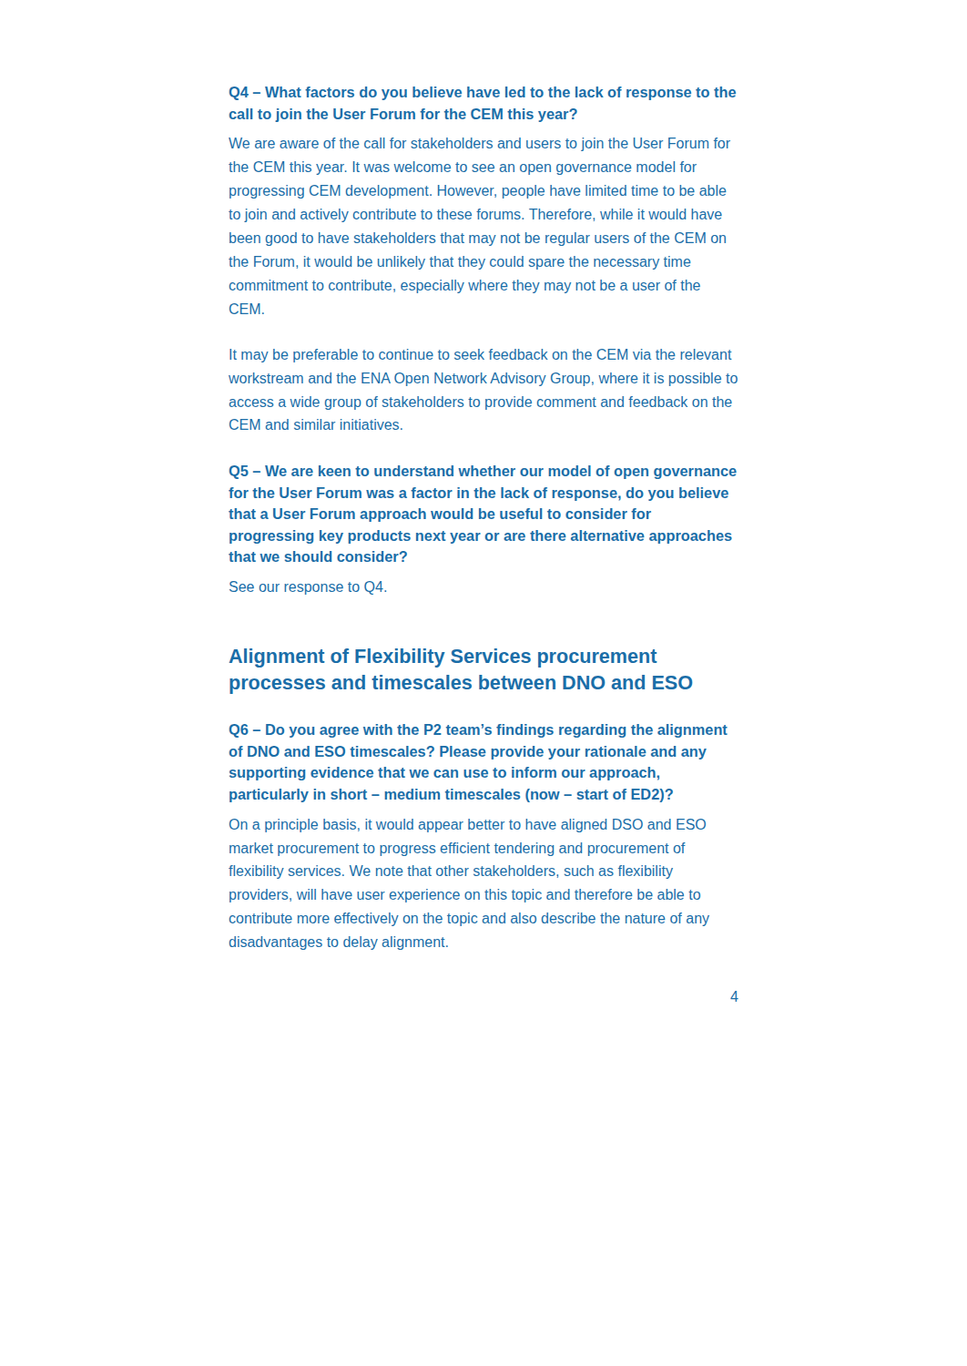Q4 – What factors do you believe have led to the lack of response to the call to join the User Forum for the CEM this year?
We are aware of the call for stakeholders and users to join the User Forum for the CEM this year. It was welcome to see an open governance model for progressing CEM development. However, people have limited time to be able to join and actively contribute to these forums. Therefore, while it would have been good to have stakeholders that may not be regular users of the CEM on the Forum, it would be unlikely that they could spare the necessary time commitment to contribute, especially where they may not be a user of the CEM.
It may be preferable to continue to seek feedback on the CEM via the relevant workstream and the ENA Open Network Advisory Group, where it is possible to access a wide group of stakeholders to provide comment and feedback on the CEM and similar initiatives.
Q5 – We are keen to understand whether our model of open governance for the User Forum was a factor in the lack of response, do you believe that a User Forum approach would be useful to consider for progressing key products next year or are there alternative approaches that we should consider?
See our response to Q4.
Alignment of Flexibility Services procurement processes and timescales between DNO and ESO
Q6 – Do you agree with the P2 team’s findings regarding the alignment of DNO and ESO timescales? Please provide your rationale and any supporting evidence that we can use to inform our approach, particularly in short – medium timescales (now – start of ED2)?
On a principle basis, it would appear better to have aligned DSO and ESO market procurement to progress efficient tendering and procurement of flexibility services. We note that other stakeholders, such as flexibility providers, will have user experience on this topic and therefore be able to contribute more effectively on the topic and also describe the nature of any disadvantages to delay alignment.
4